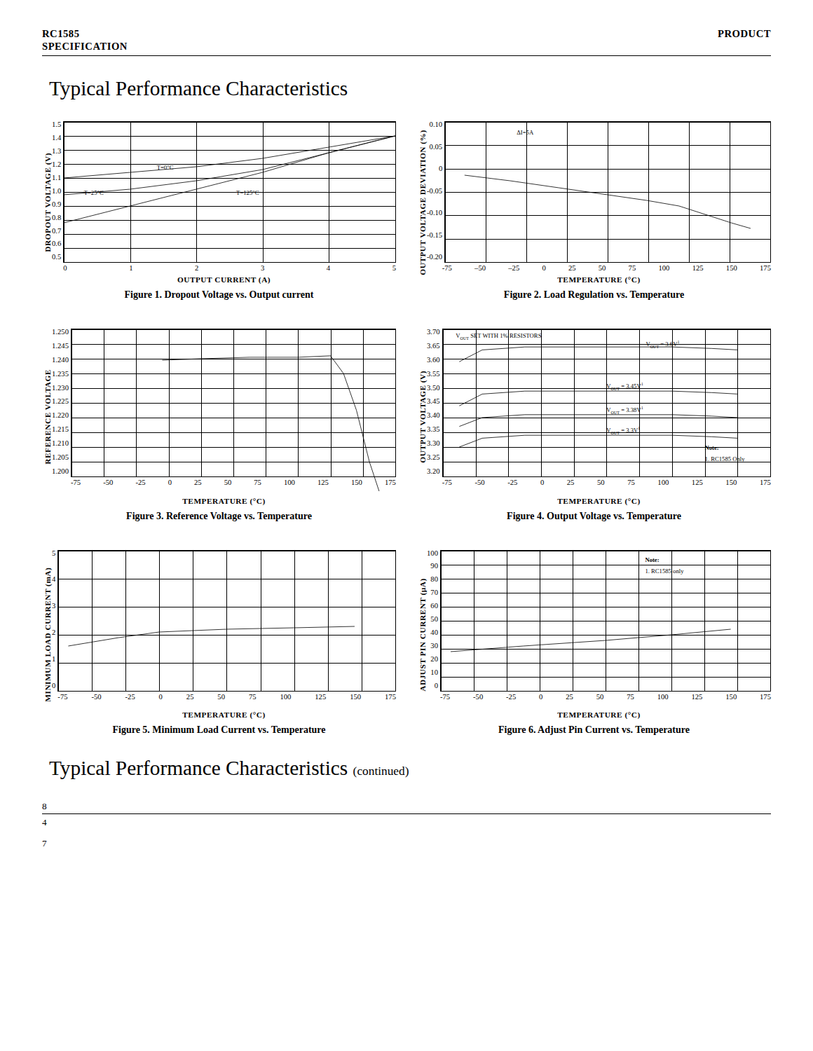RC1585
SPECIFICATION
PRODUCT
Typical Performance Characteristics
DROPOUT VOLTAGE (V)
1.51.41.31.21.1 1.00.90.80.70.60.5
T=0°C
T=25°C
T=125°C
1.5
012345
OUTPUT CURRENT (A)
Figure 1. Dropout Voltage vs. Output current
OUTPUT VOLTAGE DEVIATION (%)
0.100.050-0.05-0.10-0.15-0.20
ΔI=5A
0.10
-75–50–250255075100125150175
TEMPERATURE (°C)
Figure 2. Load Regulation vs. Temperature
REFERENCE VOLTAGE
1.2501.2451.2401.2351.2301.225 1.2201.2151.2101.2051.200
1.250
-75-50-250255075100125150175
TEMPERATURE (°C)
Figure 3. Reference Voltage vs. Temperature
OUTPUT VOLTAGE (V)
3.703.653.603.553.503.45 3.403.353.303.253.20
VOUT SET WITH 1% RESISTORS
VOUT = 3.6V1
VOUT = 3.45V1
VOUT = 3.38V1
VOUT = 3.3V1
Note:
1. RC1585 Only
3.70
-75-50-250255075100125150175
TEMPERATURE (°C)
Figure 4. Output Voltage vs. Temperature
MINIMUM LOAD CURRENT (mA)
543210
5
-75-50-250255075100125150175
TEMPERATURE (°C)
Figure 5. Minimum Load Current vs. Temperature
ADJUST PIN CURRENT (µA)
1009080706050 403020100
Note:
1. RC1585 only
100
-75-50-250255075100125150175
TEMPERATURE (°C)
Figure 6. Adjust Pin Current vs. Temperature
Typical Performance Characteristics (continued)
8
4
7